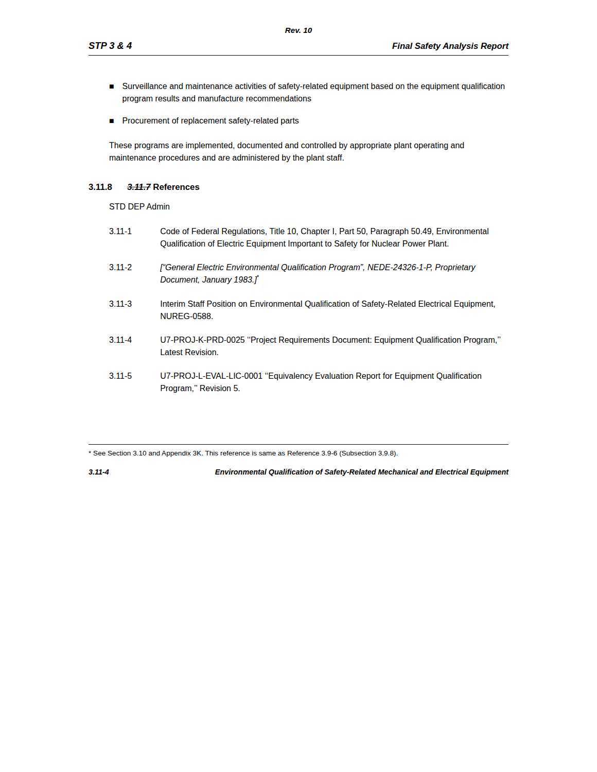Rev. 10
STP 3 & 4 Final Safety Analysis Report
Surveillance and maintenance activities of safety-related equipment based on the equipment qualification program results and manufacture recommendations
Procurement of replacement safety-related parts
These programs are implemented, documented and controlled by appropriate plant operating and maintenance procedures and are administered by the plant staff.
3.11.8 3.11.7 References
STD DEP Admin
3.11-1
Code of Federal Regulations, Title 10, Chapter I, Part 50, Paragraph 50.49, Environmental Qualification of Electric Equipment Important to Safety for Nuclear Power Plant.
3.11-2
[“General Electric Environmental Qualification Program”, NEDE-24326-1-P, Proprietary Document, January 1983.]*
3.11-3
Interim Staff Position on Environmental Qualification of Safety-Related Electrical Equipment, NUREG-0588.
3.11-4
U7-PROJ-K-PRD-0025 ‘‘Project Requirements Document: Equipment Qualification Program,’’ Latest Revision.
3.11-5
U7-PROJ-L-EVAL-LIC-0001 ‘‘Equivalency Evaluation Report for Equipment Qualification Program,’’ Revision 5.
* See Section 3.10 and Appendix 3K. This reference is same as Reference 3.9-6 (Subsection 3.9.8).
3.11-4 Environmental Qualification of Safety-Related Mechanical and Electrical Equipment